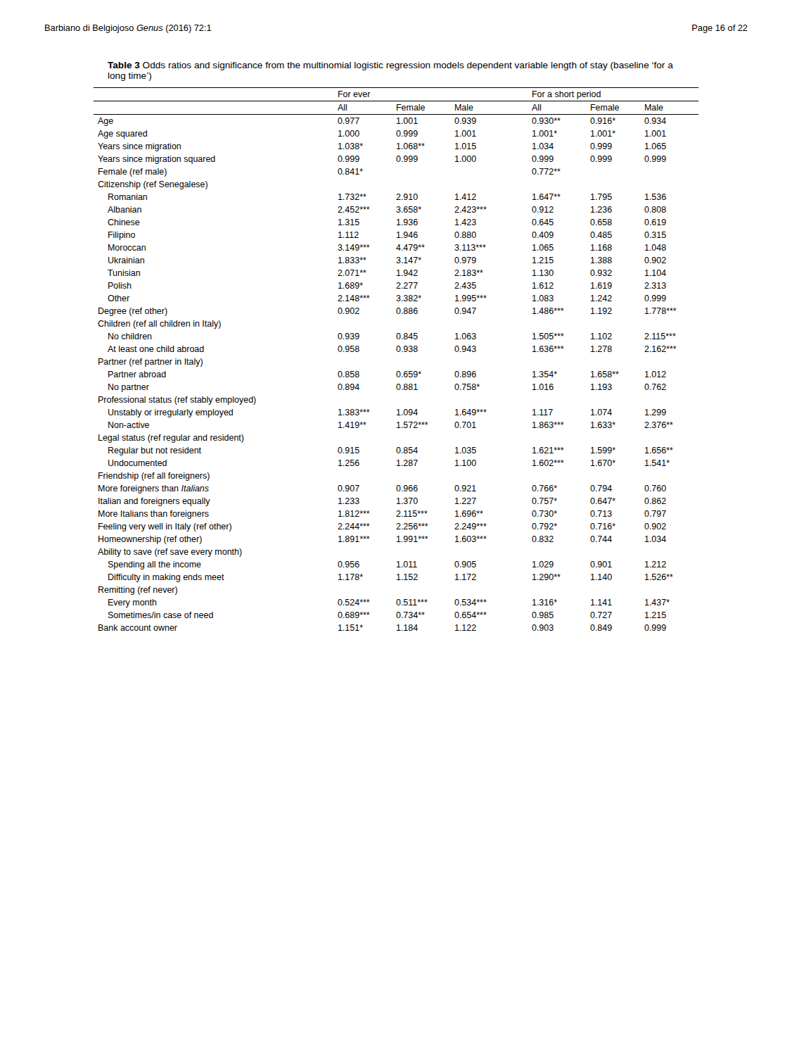Barbiano di Belgiojoso Genus (2016) 72:1
Page 16 of 22
Table 3 Odds ratios and significance from the multinomial logistic regression models dependent variable length of stay (baseline ‘for a long time’)
| | For ever | | For a short period |
| --- | --- | --- | --- |
| | All | Female | Male | | All | Female | Male |
| Age | 0.977 | 1.001 | 0.939 | | 0.930** | 0.916* | 0.934 |
| Age squared | 1.000 | 0.999 | 1.001 | | 1.001* | 1.001* | 1.001 |
| Years since migration | 1.038* | 1.068** | 1.015 | | 1.034 | 0.999 | 1.065 |
| Years since migration squared | 0.999 | 0.999 | 1.000 | | 0.999 | 0.999 | 0.999 |
| Female (ref male) | 0.841* | | | | 0.772** | | |
| Citizenship (ref Senegalese) | | | | | | | |
| Romanian | 1.732** | 2.910 | 1.412 | | 1.647** | 1.795 | 1.536 |
| Albanian | 2.452*** | 3.658* | 2.423*** | | 0.912 | 1.236 | 0.808 |
| Chinese | 1.315 | 1.936 | 1.423 | | 0.645 | 0.658 | 0.619 |
| Filipino | 1.112 | 1.946 | 0.880 | | 0.409 | 0.485 | 0.315 |
| Moroccan | 3.149*** | 4.479** | 3.113*** | | 1.065 | 1.168 | 1.048 |
| Ukrainian | 1.833** | 3.147* | 0.979 | | 1.215 | 1.388 | 0.902 |
| Tunisian | 2.071** | 1.942 | 2.183** | | 1.130 | 0.932 | 1.104 |
| Polish | 1.689* | 2.277 | 2.435 | | 1.612 | 1.619 | 2.313 |
| Other | 2.148*** | 3.382* | 1.995*** | | 1.083 | 1.242 | 0.999 |
| Degree (ref other) | 0.902 | 0.886 | 0.947 | | 1.486*** | 1.192 | 1.778*** |
| Children (ref all children in Italy) | | | | | | | |
| No children | 0.939 | 0.845 | 1.063 | | 1.505*** | 1.102 | 2.115*** |
| At least one child abroad | 0.958 | 0.938 | 0.943 | | 1.636*** | 1.278 | 2.162*** |
| Partner (ref partner in Italy) | | | | | | | |
| Partner abroad | 0.858 | 0.659* | 0.896 | | 1.354* | 1.658** | 1.012 |
| No partner | 0.894 | 0.881 | 0.758* | | 1.016 | 1.193 | 0.762 |
| Professional status (ref stably employed) | | | | | | | |
| Unstably or irregularly employed | 1.383*** | 1.094 | 1.649*** | | 1.117 | 1.074 | 1.299 |
| Non-active | 1.419** | 1.572*** | 0.701 | | 1.863*** | 1.633* | 2.376** |
| Legal status (ref regular and resident) | | | | | | | |
| Regular but not resident | 0.915 | 0.854 | 1.035 | | 1.621*** | 1.599* | 1.656** |
| Undocumented | 1.256 | 1.287 | 1.100 | | 1.602*** | 1.670* | 1.541* |
| Friendship (ref all foreigners) | | | | | | | |
| More foreigners than Italians | 0.907 | 0.966 | 0.921 | | 0.766* | 0.794 | 0.760 |
| Italian and foreigners equally | 1.233 | 1.370 | 1.227 | | 0.757* | 0.647* | 0.862 |
| More Italians than foreigners | 1.812*** | 2.115*** | 1.696** | | 0.730* | 0.713 | 0.797 |
| Feeling very well in Italy (ref other) | 2.244*** | 2.256*** | 2.249*** | | 0.792* | 0.716* | 0.902 |
| Homeownership (ref other) | 1.891*** | 1.991*** | 1.603*** | | 0.832 | 0.744 | 1.034 |
| Ability to save (ref save every month) | | | | | | | |
| Spending all the income | 0.956 | 1.011 | 0.905 | | 1.029 | 0.901 | 1.212 |
| Difficulty in making ends meet | 1.178* | 1.152 | 1.172 | | 1.290** | 1.140 | 1.526** |
| Remitting (ref never) | | | | | | | |
| Every month | 0.524*** | 0.511*** | 0.534*** | | 1.316* | 1.141 | 1.437* |
| Sometimes/in case of need | 0.689*** | 0.734** | 0.654*** | | 0.985 | 0.727 | 1.215 |
| Bank account owner | 1.151* | 1.184 | 1.122 | | 0.903 | 0.849 | 0.999 |